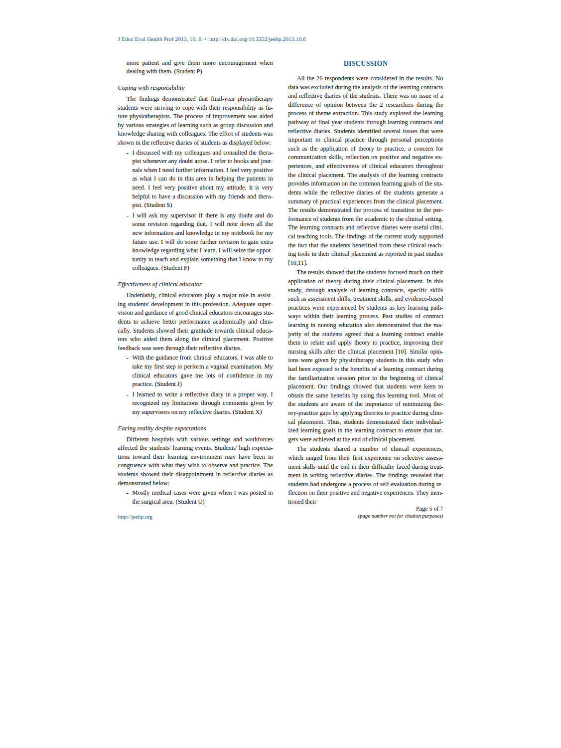J Educ Eval Health Prof 2013, 10: 6 • http://dx.doi.org/10.3352/jeehp.2013.10.6
more patient and give them more encouragement when dealing with them. (Student P)
Coping with responsibility
The findings demonstrated that final-year physiotherapy students were striving to cope with their responsibility as future physiotherapists. The process of improvement was aided by various strategies of learning such as group discussion and knowledge sharing with colleagues. The effort of students was shown in the reflective diaries of students as displayed below:
I discussed with my colleagues and consulted the therapist whenever any doubt arose. I refer to books and journals when I need further information. I feel very positive as what I can do in this area in helping the patients in need. I feel very positive about my attitude. It is very helpful to have a discussion with my friends and therapist. (Student S)
I will ask my supervisor if there is any doubt and do some revision regarding that. I will note down all the new information and knowledge in my notebook for my future use. I will do some further revision to gain extra knowledge regarding what I learn. I will seize the opportunity to teach and explain something that I know to my colleagues. (Student F)
Effectiveness of clinical educator
Undeniably, clinical educators play a major role in assisting students' development in this profession. Adequate supervision and guidance of good clinical educators encourages students to achieve better performance academically and clinically. Students showed their gratitude towards clinical educators who aided them along the clinical placement. Positive feedback was seen through their reflective diaries.
With the guidance from clinical educators, I was able to take my first step to perform a vaginal examination. My clinical educators gave me lots of confidence in my practice. (Student J)
I learned to write a reflective diary in a proper way. I recognized my limitations through comments given by my supervisors on my reflective diaries. (Student X)
Facing reality despite expectations
Different hospitals with various settings and workforces affected the students' learning events. Students' high expectations toward their learning environment may have been in congruence with what they wish to observe and practice. The students showed their disappointment in reflective diaries as demonstrated below:
Mostly medical cases were given when I was posted in the surgical area. (Student U)
DISCUSSION
All the 26 respondents were considered in the results. No data was excluded during the analysis of the learning contracts and reflective diaries of the students. There was no issue of a difference of opinion between the 2 researchers during the process of theme extraction. This study explored the learning pathway of final-year students through learning contracts and reflective diaries. Students identified several issues that were important to clinical practice through personal perceptions such as the application of theory to practice, a concern for communication skills, reflection on positive and negative experiences, and effectiveness of clinical educators throughout the clinical placement. The analysis of the learning contracts provides information on the common learning goals of the students while the reflective diaries of the students generate a summary of practical experiences from the clinical placement. The results demonstrated the process of transition in the performance of students from the academic to the clinical setting. The learning contracts and reflective diaries were useful clinical teaching tools. The findings of the current study supported the fact that the students benefitted from these clinical teaching tools in their clinical placement as reported in past studies [10,11].
The results showed that the students focused much on their application of theory during their clinical placement. In this study, through analysis of learning contracts, specific skills such as assessment skills, treatment skills, and evidence-based practices were experienced by students as key learning pathways within their learning process. Past studies of contract learning in nursing education also demonstrated that the majority of the students agreed that a learning contract enable them to relate and apply theory to practice, improving their nursing skills after the clinical placement [10]. Similar opinions were given by physiotherapy students in this study who had been exposed to the benefits of a learning contract during the familiarization session prior to the beginning of clinical placement. Our findings showed that students were keen to obtain the same benefits by using this learning tool. Most of the students are aware of the importance of minimizing theory-practice gaps by applying theories to practice during clinical placement. Thus, students demonstrated their individualized learning goals in the learning contract to ensure that targets were achieved at the end of clinical placement.
The students shared a number of clinical experiences, which ranged from their first experience on selective assessment skills until the end in their difficulty faced during treatment in writing reflective diaries. The findings revealed that students had undergone a process of self-evaluation during reflection on their positive and negative experiences. They mentioned their
http://jeehp.org
Page 5 of 7
(page number not for citation purposes)